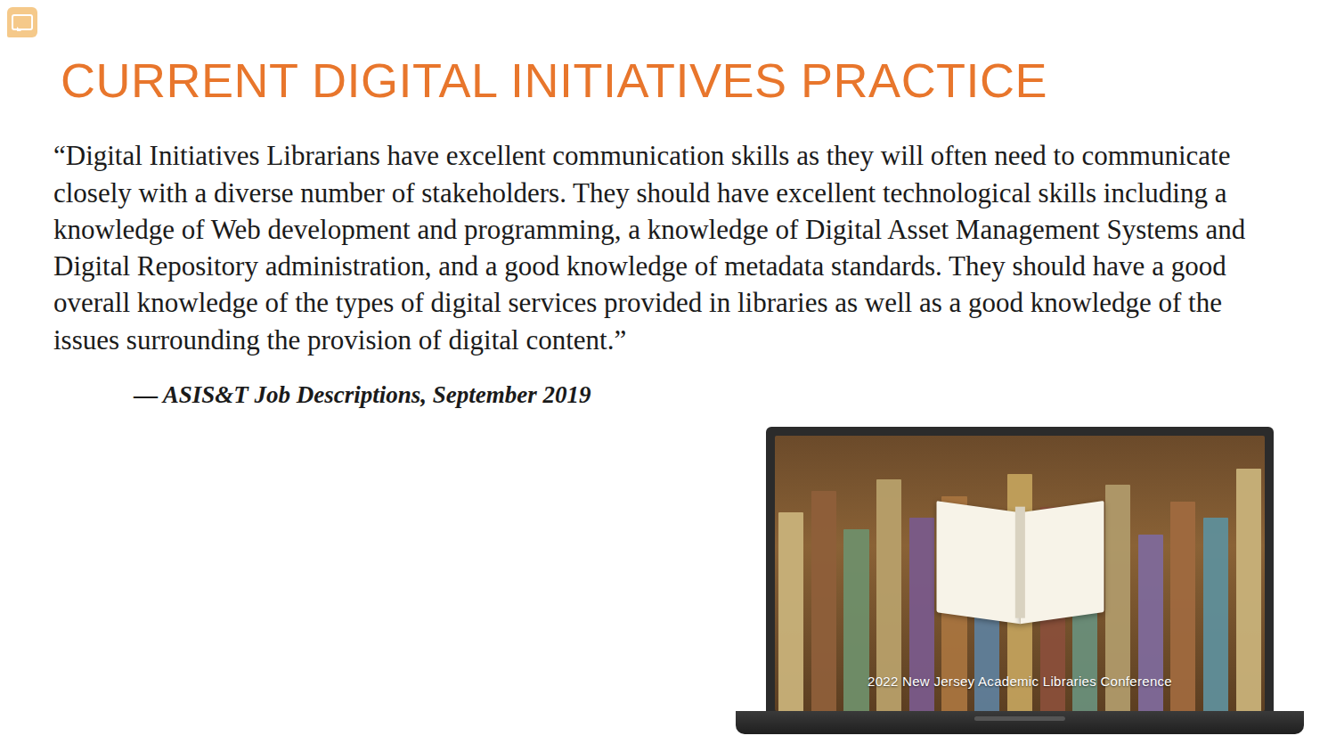Current Digital Initiatives Practice
“Digital Initiatives Librarians have excellent communication skills as they will often need to communicate closely with a diverse number of stakeholders. They should have excellent technological skills including a knowledge of Web development and programming, a knowledge of Digital Asset Management Systems and Digital Repository administration, and a good knowledge of metadata standards. They should have a good overall knowledge of the types of digital services provided in libraries as well as a good knowledge of the issues surrounding the provision of digital content.”
— ASIS&T Job Descriptions, September 2019
2022 New Jersey Academic Libraries Conference